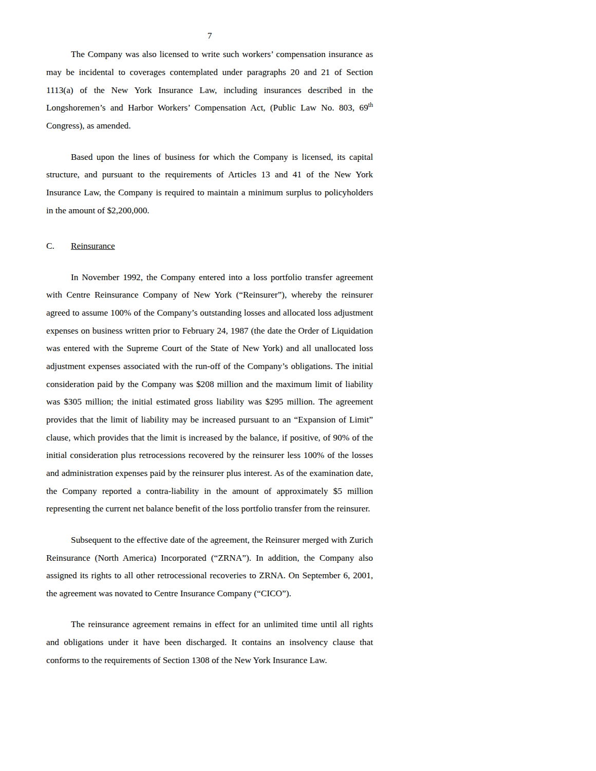7
The Company was also licensed to write such workers’ compensation insurance as may be incidental to coverages contemplated under paragraphs 20 and 21 of Section 1113(a) of the New York Insurance Law, including insurances described in the Longshoremen’s and Harbor Workers’ Compensation Act, (Public Law No. 803, 69th Congress), as amended.
Based upon the lines of business for which the Company is licensed, its capital structure, and pursuant to the requirements of Articles 13 and 41 of the New York Insurance Law, the Company is required to maintain a minimum surplus to policyholders in the amount of $2,200,000.
C. Reinsurance
In November 1992, the Company entered into a loss portfolio transfer agreement with Centre Reinsurance Company of New York (“Reinsurer”), whereby the reinsurer agreed to assume 100% of the Company’s outstanding losses and allocated loss adjustment expenses on business written prior to February 24, 1987 (the date the Order of Liquidation was entered with the Supreme Court of the State of New York) and all unallocated loss adjustment expenses associated with the run-off of the Company’s obligations. The initial consideration paid by the Company was $208 million and the maximum limit of liability was $305 million; the initial estimated gross liability was $295 million. The agreement provides that the limit of liability may be increased pursuant to an “Expansion of Limit” clause, which provides that the limit is increased by the balance, if positive, of 90% of the initial consideration plus retrocessions recovered by the reinsurer less 100% of the losses and administration expenses paid by the reinsurer plus interest. As of the examination date, the Company reported a contra-liability in the amount of approximately $5 million representing the current net balance benefit of the loss portfolio transfer from the reinsurer.
Subsequent to the effective date of the agreement, the Reinsurer merged with Zurich Reinsurance (North America) Incorporated (“ZRNA”). In addition, the Company also assigned its rights to all other retrocessional recoveries to ZRNA. On September 6, 2001, the agreement was novated to Centre Insurance Company (“CICO”).
The reinsurance agreement remains in effect for an unlimited time until all rights and obligations under it have been discharged. It contains an insolvency clause that conforms to the requirements of Section 1308 of the New York Insurance Law.